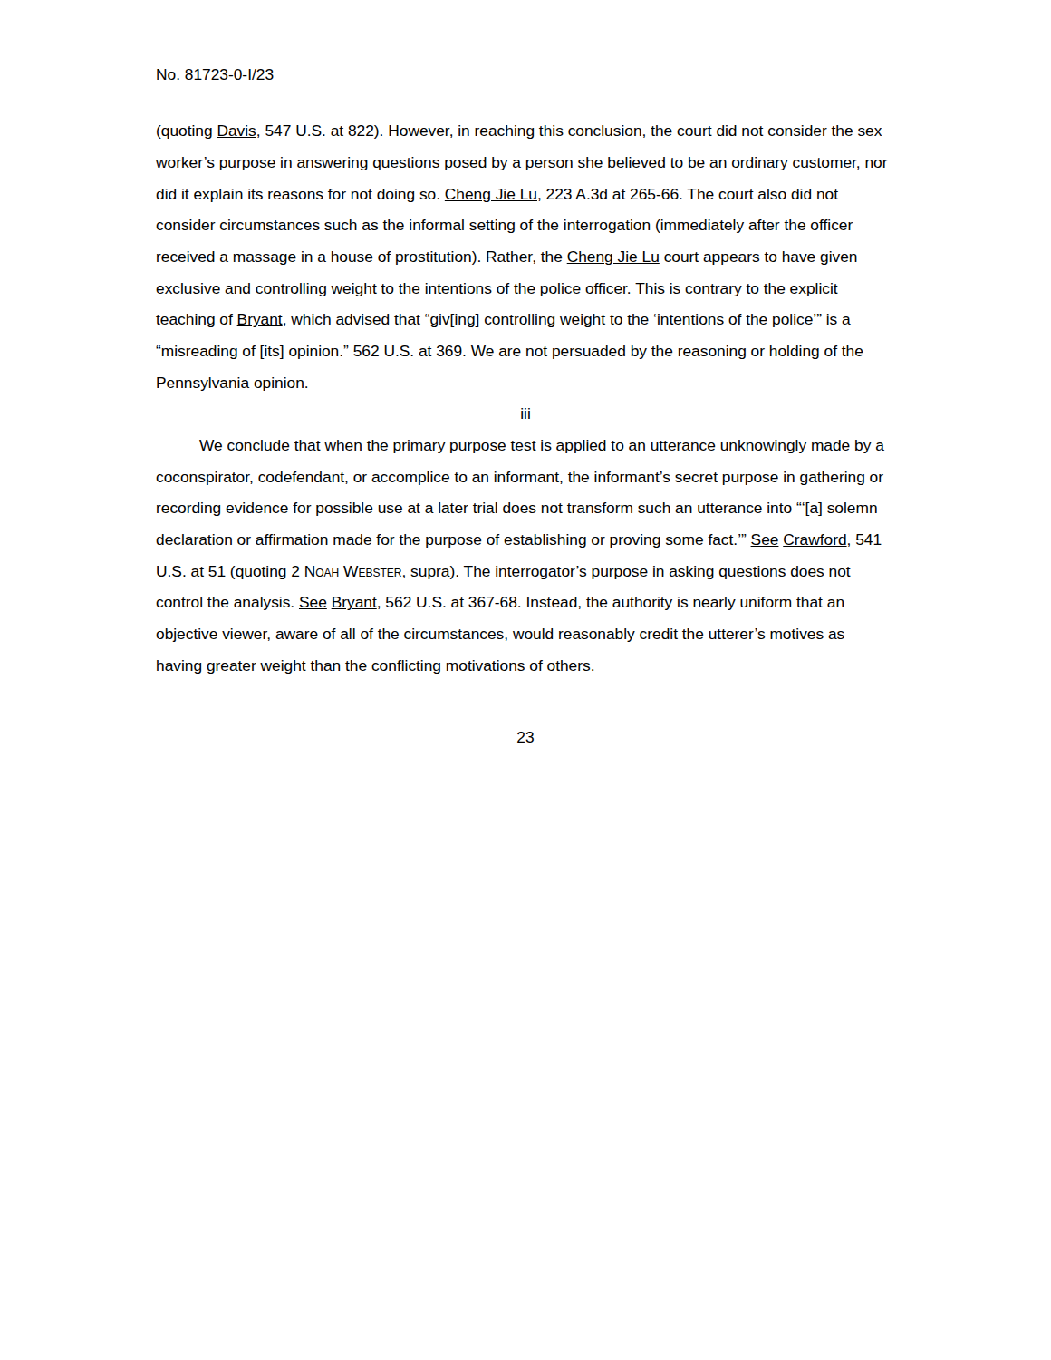No. 81723-0-I/23
(quoting Davis, 547 U.S. at 822). However, in reaching this conclusion, the court did not consider the sex worker’s purpose in answering questions posed by a person she believed to be an ordinary customer, nor did it explain its reasons for not doing so. Cheng Jie Lu, 223 A.3d at 265-66. The court also did not consider circumstances such as the informal setting of the interrogation (immediately after the officer received a massage in a house of prostitution). Rather, the Cheng Jie Lu court appears to have given exclusive and controlling weight to the intentions of the police officer. This is contrary to the explicit teaching of Bryant, which advised that “giv[ing] controlling weight to the ‘intentions of the police’” is a “misreading of [its] opinion.” 562 U.S. at 369. We are not persuaded by the reasoning or holding of the Pennsylvania opinion.
iii
We conclude that when the primary purpose test is applied to an utterance unknowingly made by a coconspirator, codefendant, or accomplice to an informant, the informant’s secret purpose in gathering or recording evidence for possible use at a later trial does not transform such an utterance into “‘[a] solemn declaration or affirmation made for the purpose of establishing or proving some fact.’” See Crawford, 541 U.S. at 51 (quoting 2 Noah Webster, supra). The interrogator’s purpose in asking questions does not control the analysis. See Bryant, 562 U.S. at 367-68. Instead, the authority is nearly uniform that an objective viewer, aware of all of the circumstances, would reasonably credit the utterer’s motives as having greater weight than the conflicting motivations of others.
23